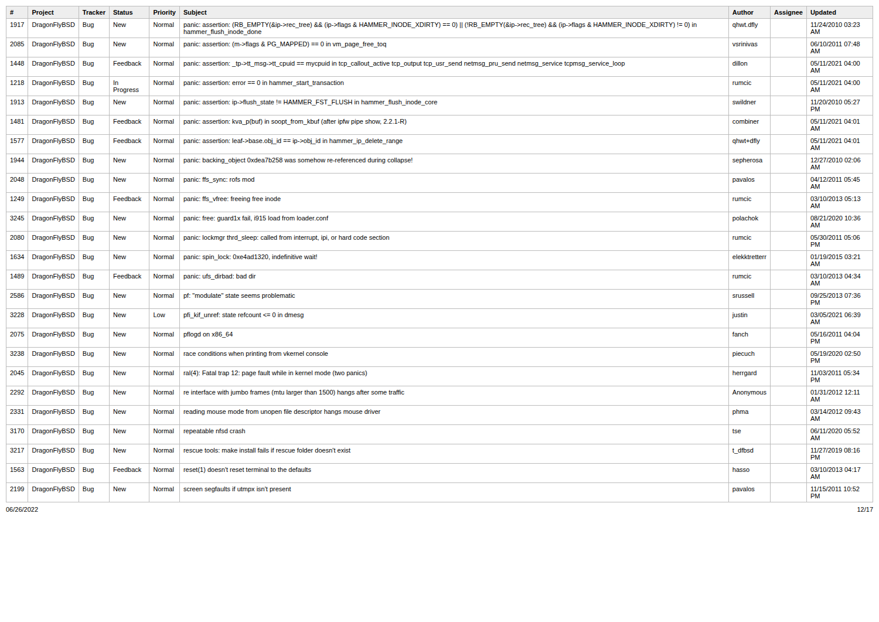| # | Project | Tracker | Status | Priority | Subject | Author | Assignee | Updated |
| --- | --- | --- | --- | --- | --- | --- | --- | --- |
| 1917 | DragonFlyBSD | Bug | New | Normal | panic: assertion: (RB_EMPTY(&ip->rec_tree) && (ip->flags & HAMMER_INODE_XDIRTY) == 0) // (!RB_EMPTY(&ip->rec_tree) && (ip->flags & HAMMER_INODE_XDIRTY) != 0) in hammer_flush_inode_done | qhwt.dfly | | 11/24/2010 03:23 AM |
| 2085 | DragonFlyBSD | Bug | New | Normal | panic: assertion: (m->flags & PG_MAPPED) == 0 in vm_page_free_toq | vsrinivas | | 06/10/2011 07:48 AM |
| 1448 | DragonFlyBSD | Bug | Feedback | Normal | panic: assertion: _tp->tt_msg->tt_cpuid == mycpuid in tcp_callout_active tcp_output tcp_usr_send netmsg_pru_send netmsg_service tcpmsg_service_loop | dillon | | 05/11/2021 04:00 AM |
| 1218 | DragonFlyBSD | Bug | In Progress | Normal | panic: assertion: error == 0 in hammer_start_transaction | rumcic | | 05/11/2021 04:00 AM |
| 1913 | DragonFlyBSD | Bug | New | Normal | panic: assertion: ip->flush_state != HAMMER_FST_FLUSH in hammer_flush_inode_core | swildner | | 11/20/2010 05:27 PM |
| 1481 | DragonFlyBSD | Bug | Feedback | Normal | panic: assertion: kva_p(buf) in soopt_from_kbuf (after ipfw pipe show, 2.2.1-R) | combiner | | 05/11/2021 04:01 AM |
| 1577 | DragonFlyBSD | Bug | Feedback | Normal | panic: assertion: leaf->base.obj_id == ip->obj_id in hammer_ip_delete_range | qhwt+dfly | | 05/11/2021 04:01 AM |
| 1944 | DragonFlyBSD | Bug | New | Normal | panic: backing_object 0xdea7b258 was somehow re-referenced during collapse! | sepherosa | | 12/27/2010 02:06 AM |
| 2048 | DragonFlyBSD | Bug | New | Normal | panic: ffs_sync: rofs mod | pavalos | | 04/12/2011 05:45 AM |
| 1249 | DragonFlyBSD | Bug | Feedback | Normal | panic: ffs_vfree: freeing free inode | rumcic | | 03/10/2013 05:13 AM |
| 3245 | DragonFlyBSD | Bug | New | Normal | panic: free: guard1x fail, i915 load from loader.conf | polachok | | 08/21/2020 10:36 AM |
| 2080 | DragonFlyBSD | Bug | New | Normal | panic: lockmgr thrd_sleep: called from interrupt, ipi, or hard code section | rumcic | | 05/30/2011 05:06 PM |
| 1634 | DragonFlyBSD | Bug | New | Normal | panic: spin_lock: 0xe4ad1320, indefinitive wait! | elekktretterr | | 01/19/2015 03:21 AM |
| 1489 | DragonFlyBSD | Bug | Feedback | Normal | panic: ufs_dirbad: bad dir | rumcic | | 03/10/2013 04:34 AM |
| 2586 | DragonFlyBSD | Bug | New | Normal | pf: "modulate" state seems problematic | srussell | | 09/25/2013 07:36 PM |
| 3228 | DragonFlyBSD | Bug | New | Low | pfi_kif_unref: state refcount <= 0 in dmesg | justin | | 03/05/2021 06:39 AM |
| 2075 | DragonFlyBSD | Bug | New | Normal | pflogd on x86_64 | fanch | | 05/16/2011 04:04 PM |
| 3238 | DragonFlyBSD | Bug | New | Normal | race conditions when printing from vkernel console | piecuch | | 05/19/2020 02:50 PM |
| 2045 | DragonFlyBSD | Bug | New | Normal | ral(4): Fatal trap 12: page fault while in kernel mode (two panics) | herrgard | | 11/03/2011 05:34 PM |
| 2292 | DragonFlyBSD | Bug | New | Normal | re interface with jumbo frames (mtu larger than 1500) hangs after some traffic | Anonymous | | 01/31/2012 12:11 AM |
| 2331 | DragonFlyBSD | Bug | New | Normal | reading mouse mode from unopen file descriptor hangs mouse driver | phma | | 03/14/2012 09:43 AM |
| 3170 | DragonFlyBSD | Bug | New | Normal | repeatable nfsd crash | tse | | 06/11/2020 05:52 AM |
| 3217 | DragonFlyBSD | Bug | New | Normal | rescue tools: make install fails if rescue folder doesn't exist | t_dfbsd | | 11/27/2019 08:16 PM |
| 1563 | DragonFlyBSD | Bug | Feedback | Normal | reset(1) doesn't reset terminal to the defaults | hasso | | 03/10/2013 04:17 AM |
| 2199 | DragonFlyBSD | Bug | New | Normal | screen segfaults if utmpx isn't present | pavalos | | 11/15/2011 10:52 PM |
06/26/2022 12/17